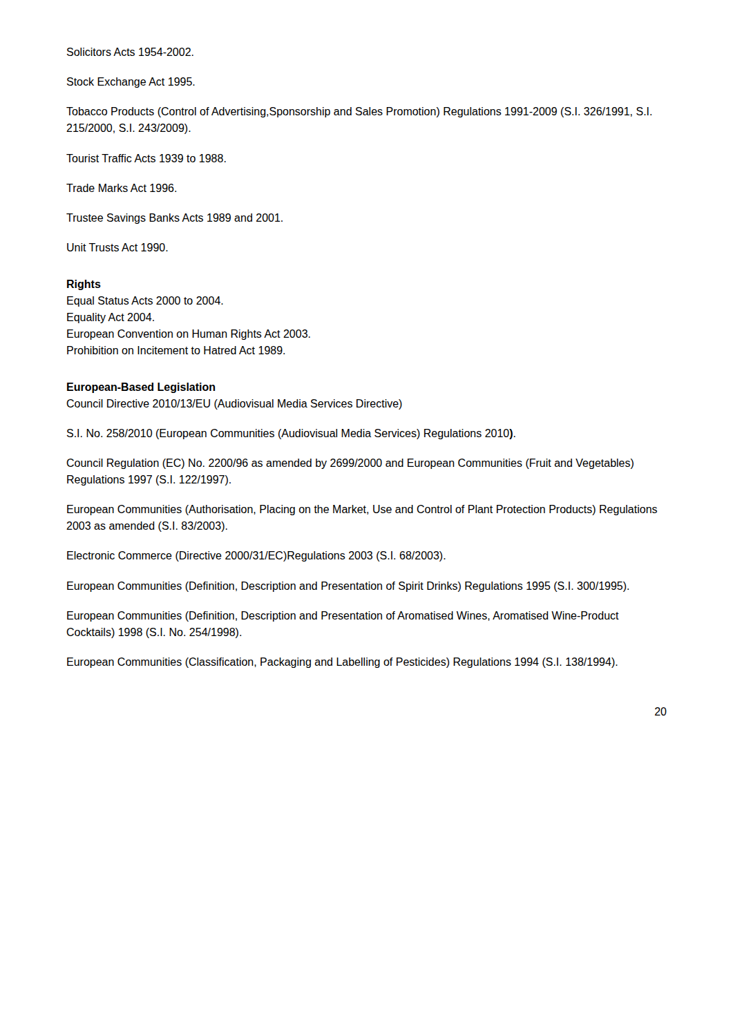Solicitors Acts 1954-2002.
Stock Exchange Act 1995.
Tobacco Products (Control of Advertising,Sponsorship and Sales Promotion) Regulations 1991-2009 (S.I. 326/1991, S.I. 215/2000, S.I. 243/2009).
Tourist Traffic Acts 1939 to 1988.
Trade Marks Act 1996.
Trustee Savings Banks Acts 1989 and 2001.
Unit Trusts Act 1990.
Rights
Equal Status Acts 2000 to 2004.
Equality Act 2004.
European Convention on Human Rights Act 2003.
Prohibition on Incitement to Hatred Act 1989.
European-Based Legislation
Council Directive 2010/13/EU (Audiovisual Media Services Directive)
S.I. No. 258/2010 (European Communities (Audiovisual Media Services) Regulations 2010).
Council Regulation (EC) No. 2200/96 as amended by 2699/2000 and European Communities (Fruit and Vegetables) Regulations 1997 (S.I. 122/1997).
European Communities (Authorisation, Placing on the Market, Use and Control of Plant Protection Products) Regulations 2003 as amended (S.I. 83/2003).
Electronic Commerce (Directive 2000/31/EC)Regulations 2003 (S.I. 68/2003).
European Communities (Definition, Description and Presentation of Spirit Drinks) Regulations 1995 (S.I. 300/1995).
European Communities (Definition, Description and Presentation of Aromatised Wines, Aromatised Wine-Product Cocktails) 1998 (S.I. No. 254/1998).
European Communities (Classification, Packaging and Labelling of Pesticides) Regulations 1994 (S.I. 138/1994).
20